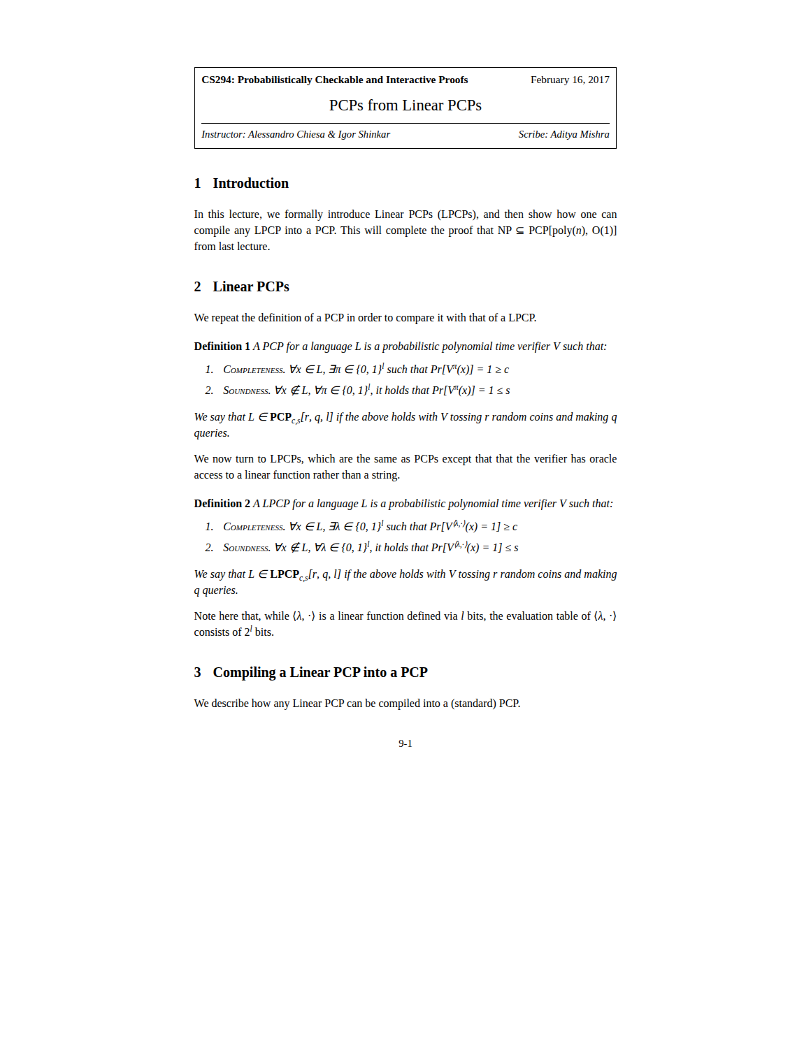CS294: Probabilistically Checkable and Interactive Proofs February 16, 2017
PCPs from Linear PCPs
Instructor: Alessandro Chiesa & Igor Shinkar Scribe: Aditya Mishra
1 Introduction
In this lecture, we formally introduce Linear PCPs (LPCPs), and then show how one can compile any LPCP into a PCP. This will complete the proof that NP ⊆ PCP[poly(n), O(1)] from last lecture.
2 Linear PCPs
We repeat the definition of a PCP in order to compare it with that of a LPCP.
Definition 1 A PCP for a language L is a probabilistic polynomial time verifier V such that:
Completeness. ∀x ∈ L, ∃π ∈ {0, 1}l such that Pr[Vπ(x)] = 1 ≥ c
Soundness. ∀x ∉ L, ∀π ∈ {0, 1}l, it holds that Pr[Vπ(x)] = 1 ≤ s
We say that L ∈ PCPc,s[r, q, l] if the above holds with V tossing r random coins and making q queries.
We now turn to LPCPs, which are the same as PCPs except that that the verifier has oracle access to a linear function rather than a string.
Definition 2 A LPCP for a language L is a probabilistic polynomial time verifier V such that:
Completeness. ∀x ∈ L, ∃λ ∈ {0, 1}l such that Pr[V⟨λ,·⟩(x) = 1] ≥ c
Soundness. ∀x ∉ L, ∀λ ∈ {0, 1}l, it holds that Pr[V⟨λ,·⟩(x) = 1] ≤ s
We say that L ∈ LPCPc,s[r, q, l] if the above holds with V tossing r random coins and making q queries.
Note here that, while ⟨λ, ·⟩ is a linear function defined via l bits, the evaluation table of ⟨λ, ·⟩ consists of 2l bits.
3 Compiling a Linear PCP into a PCP
We describe how any Linear PCP can be compiled into a (standard) PCP.
9-1